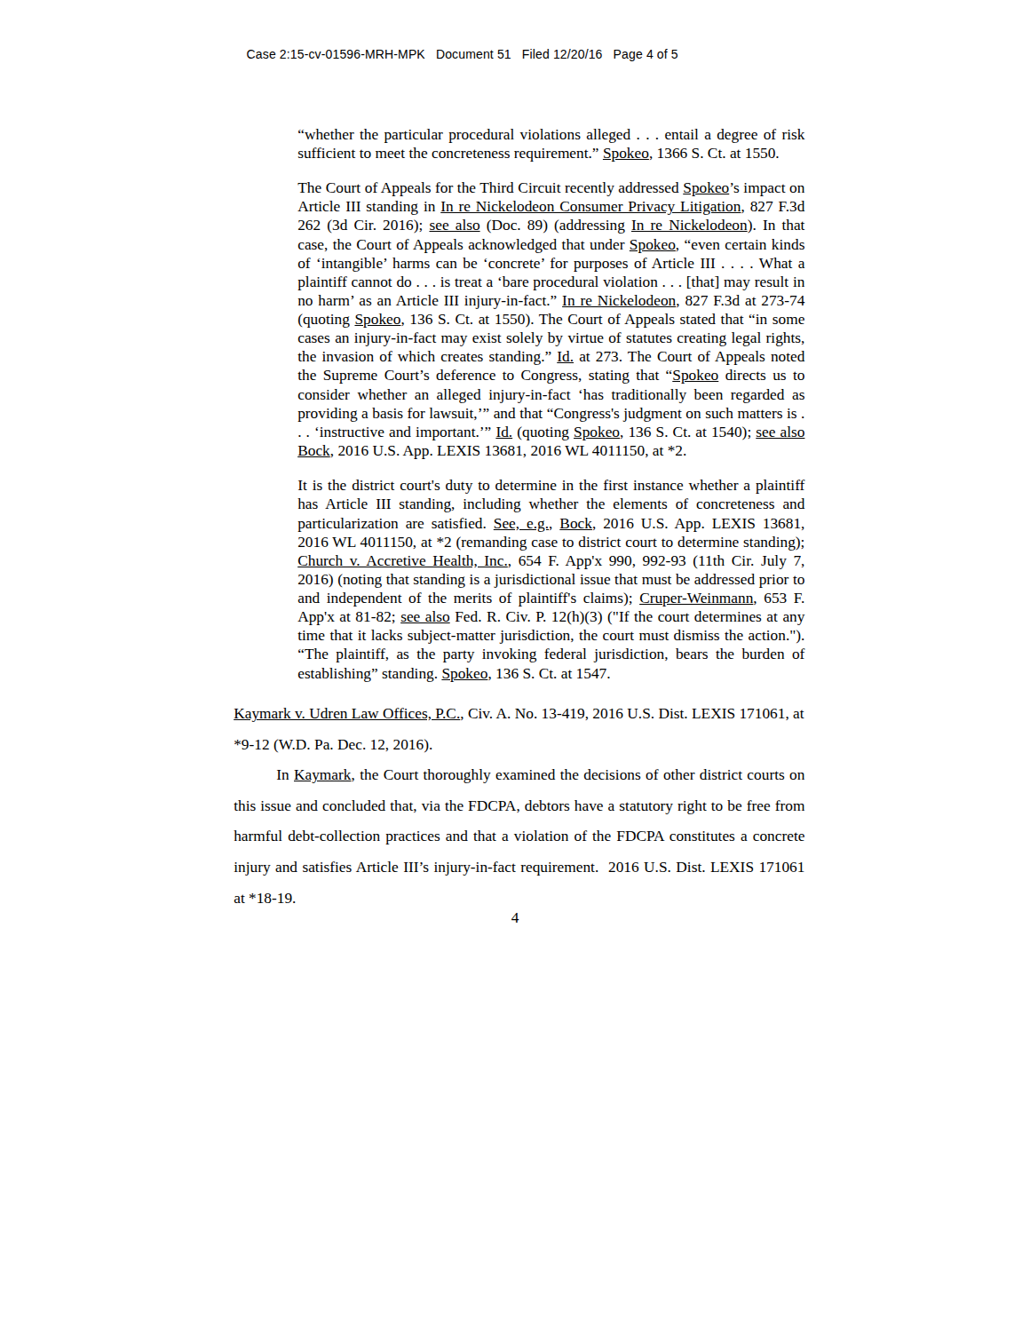Case 2:15-cv-01596-MRH-MPK Document 51 Filed 12/20/16 Page 4 of 5
“whether the particular procedural violations alleged . . . entail a degree of risk sufficient to meet the concreteness requirement.” Spokeo, 1366 S. Ct. at 1550.
The Court of Appeals for the Third Circuit recently addressed Spokeo’s impact on Article III standing in In re Nickelodeon Consumer Privacy Litigation, 827 F.3d 262 (3d Cir. 2016); see also (Doc. 89) (addressing In re Nickelodeon). In that case, the Court of Appeals acknowledged that under Spokeo, “even certain kinds of ‘intangible’ harms can be ‘concrete’ for purposes of Article III . . . . What a plaintiff cannot do . . . is treat a ‘bare procedural violation . . . [that] may result in no harm’ as an Article III injury-in-fact.” In re Nickelodeon, 827 F.3d at 273-74 (quoting Spokeo, 136 S. Ct. at 1550). The Court of Appeals stated that “in some cases an injury-in-fact may exist solely by virtue of statutes creating legal rights, the invasion of which creates standing.” Id. at 273. The Court of Appeals noted the Supreme Court’s deference to Congress, stating that “Spokeo directs us to consider whether an alleged injury-in-fact ‘has traditionally been regarded as providing a basis for lawsuit,’” and that “Congress's judgment on such matters is . . . ‘instructive and important.’” Id. (quoting Spokeo, 136 S. Ct. at 1540); see also Bock, 2016 U.S. App. LEXIS 13681, 2016 WL 4011150, at *2.
It is the district court's duty to determine in the first instance whether a plaintiff has Article III standing, including whether the elements of concreteness and particularization are satisfied. See, e.g., Bock, 2016 U.S. App. LEXIS 13681, 2016 WL 4011150, at *2 (remanding case to district court to determine standing); Church v. Accretive Health, Inc., 654 F. App'x 990, 992-93 (11th Cir. July 7, 2016) (noting that standing is a jurisdictional issue that must be addressed prior to and independent of the merits of plaintiff's claims); Cruper-Weinmann, 653 F. App'x at 81-82; see also Fed. R. Civ. P. 12(h)(3) ("If the court determines at any time that it lacks subject-matter jurisdiction, the court must dismiss the action."). “The plaintiff, as the party invoking federal jurisdiction, bears the burden of establishing” standing. Spokeo, 136 S. Ct. at 1547.
Kaymark v. Udren Law Offices, P.C., Civ. A. No. 13-419, 2016 U.S. Dist. LEXIS 171061, at *9-12 (W.D. Pa. Dec. 12, 2016).
In Kaymark, the Court thoroughly examined the decisions of other district courts on this issue and concluded that, via the FDCPA, debtors have a statutory right to be free from harmful debt-collection practices and that a violation of the FDCPA constitutes a concrete injury and satisfies Article III’s injury-in-fact requirement. 2016 U.S. Dist. LEXIS 171061 at *18-19.
4